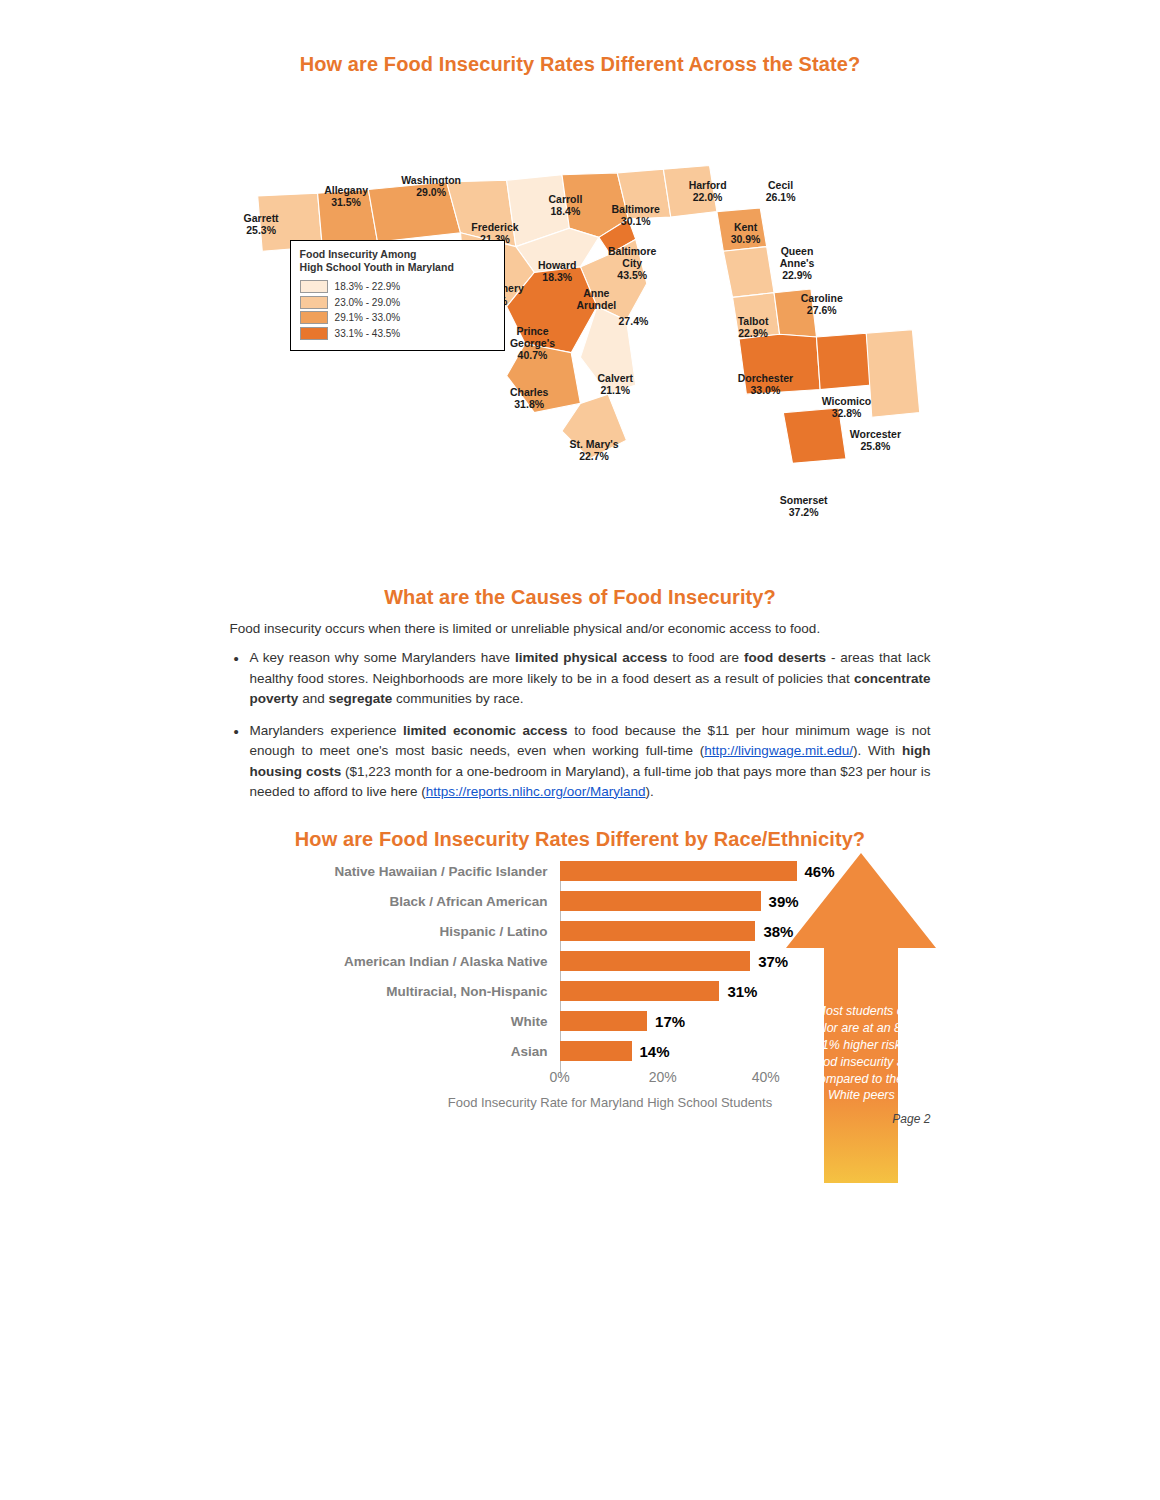How are Food Insecurity Rates Different Across the State?
Garrett25.3%
Allegany31.5%
Washington29.0%
Frederick21.3%
Carroll18.4%
Baltimore30.1%
Harford22.0%
Cecil26.1%
BaltimoreCity 43.5%
Howard18.3%
Montgomery21.9%
AnneArundel
PrinceGeorge's 40.7%
27.4%
Charles31.8%
Calvert21.1%
St. Mary's22.7%
Kent30.9%
QueenAnne's 22.9%
Talbot22.9%
Caroline27.6%
Dorchester33.0%
Wicomico32.8%
Worcester25.8%
Somerset37.2%
Food Insecurity Among
High School Youth in Maryland
18.3% - 22.9%
23.0% - 29.0%
29.1% - 33.0%
33.1% - 43.5%
What are the Causes of Food Insecurity?
Food insecurity occurs when there is limited or unreliable physical and/or economic access to food.
A key reason why some Marylanders have limited physical access to food are food deserts - areas that lack healthy food stores. Neighborhoods are more likely to be in a food desert as a result of policies that concentrate poverty and segregate communities by race.
Marylanders experience limited economic access to food because the $11 per hour minimum wage is not enough to meet one's most basic needs, even when working full-time (http://livingwage.mit.edu/). With high housing costs ($1,223 month for a one-bedroom in Maryland), a full-time job that pays more than $23 per hour is needed to afford to live here (https://reports.nlihc.org/oor/Maryland).
How are Food Insecurity Rates Different by Race/Ethnicity?
Native Hawaiian / Pacific Islander
46%
Black / African American
39%
Hispanic / Latino
38%
American Indian / Alaska Native
37%
Multiracial, Non-Hispanic
31%
White
17%
Asian
14%
0% 20% 40% 60%
Food Insecurity Rate for Maryland High School Students
Most students of color are at an 82-171% higher risk of food insecurity as compared to their White peers
Page 2